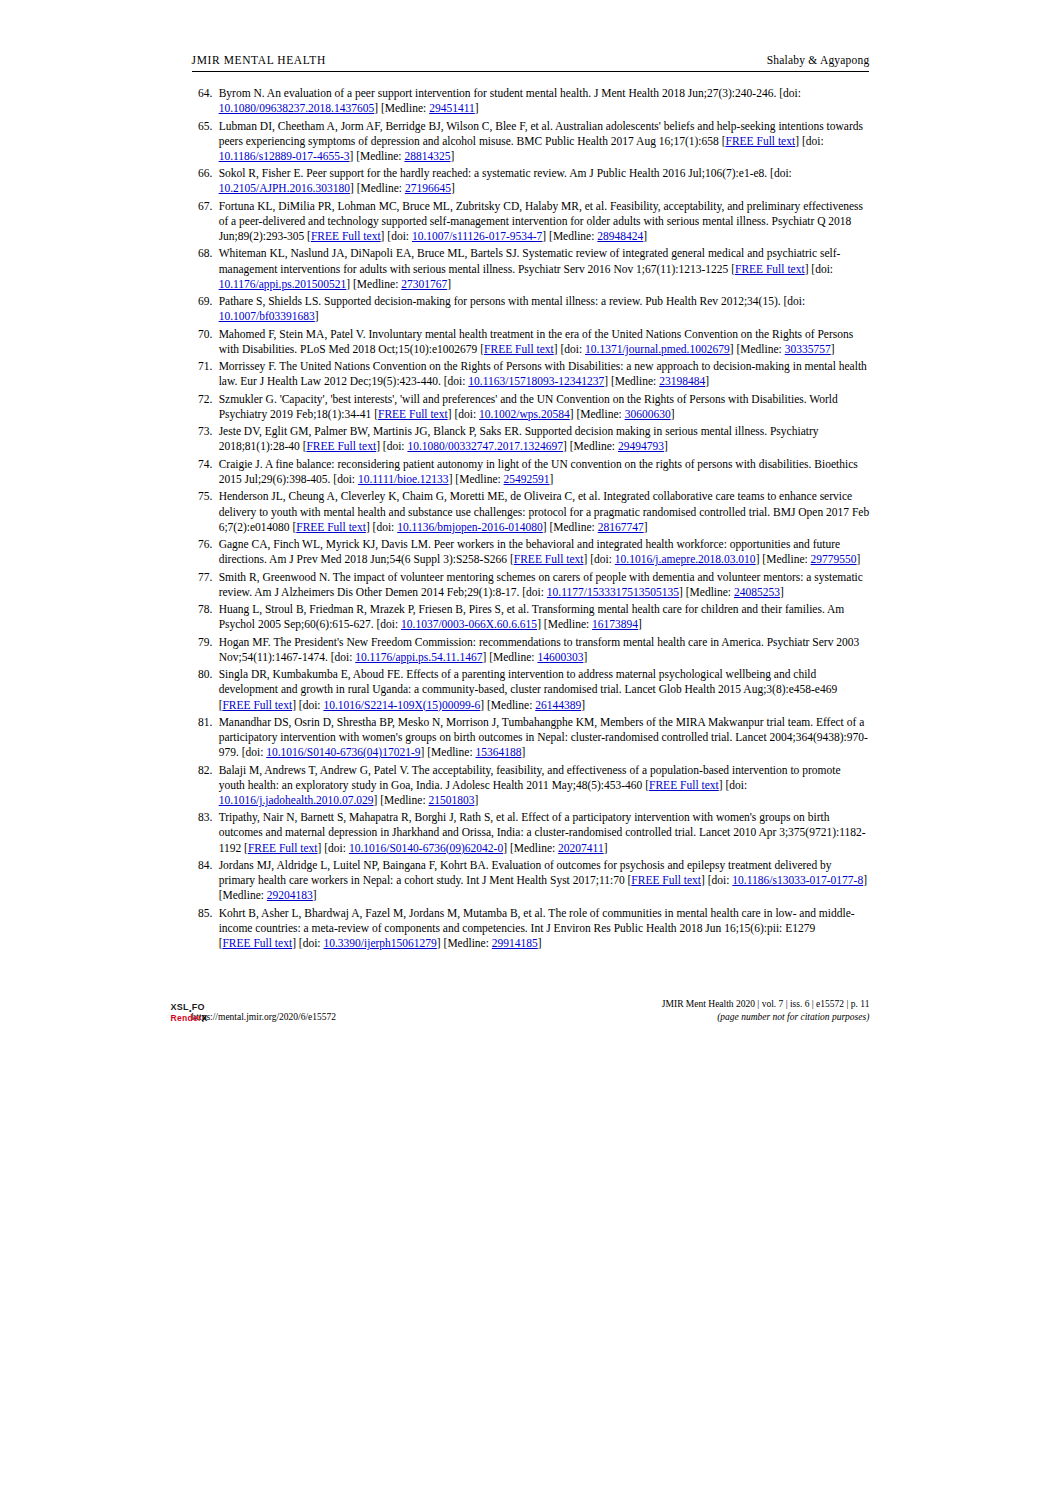JMIR Mental Health Shalaby & Agyapong
Byrom N. An evaluation of a peer support intervention for student mental health. J Ment Health 2018 Jun;27(3):240-246. [doi: 10.1080/09638237.2018.1437605] [Medline: 29451411]
Lubman DI, Cheetham A, Jorm AF, Berridge BJ, Wilson C, Blee F, et al. Australian adolescents' beliefs and help-seeking intentions towards peers experiencing symptoms of depression and alcohol misuse. BMC Public Health 2017 Aug 16;17(1):658 [FREE Full text] [doi: 10.1186/s12889-017-4655-3] [Medline: 28814325]
Sokol R, Fisher E. Peer support for the hardly reached: a systematic review. Am J Public Health 2016 Jul;106(7):e1-e8. [doi: 10.2105/AJPH.2016.303180] [Medline: 27196645]
Fortuna KL, DiMilia PR, Lohman MC, Bruce ML, Zubritsky CD, Halaby MR, et al. Feasibility, acceptability, and preliminary effectiveness of a peer-delivered and technology supported self-management intervention for older adults with serious mental illness. Psychiatr Q 2018 Jun;89(2):293-305 [FREE Full text] [doi: 10.1007/s11126-017-9534-7] [Medline: 28948424]
Whiteman KL, Naslund JA, DiNapoli EA, Bruce ML, Bartels SJ. Systematic review of integrated general medical and psychiatric self-management interventions for adults with serious mental illness. Psychiatr Serv 2016 Nov 1;67(11):1213-1225 [FREE Full text] [doi: 10.1176/appi.ps.201500521] [Medline: 27301767]
Pathare S, Shields LS. Supported decision-making for persons with mental illness: a review. Pub Health Rev 2012;34(15). [doi: 10.1007/bf03391683]
Mahomed F, Stein MA, Patel V. Involuntary mental health treatment in the era of the United Nations Convention on the Rights of Persons with Disabilities. PLoS Med 2018 Oct;15(10):e1002679 [FREE Full text] [doi: 10.1371/journal.pmed.1002679] [Medline: 30335757]
Morrissey F. The United Nations Convention on the Rights of Persons with Disabilities: a new approach to decision-making in mental health law. Eur J Health Law 2012 Dec;19(5):423-440. [doi: 10.1163/15718093-12341237] [Medline: 23198484]
Szmukler G. 'Capacity', 'best interests', 'will and preferences' and the UN Convention on the Rights of Persons with Disabilities. World Psychiatry 2019 Feb;18(1):34-41 [FREE Full text] [doi: 10.1002/wps.20584] [Medline: 30600630]
Jeste DV, Eglit GM, Palmer BW, Martinis JG, Blanck P, Saks ER. Supported decision making in serious mental illness. Psychiatry 2018;81(1):28-40 [FREE Full text] [doi: 10.1080/00332747.2017.1324697] [Medline: 29494793]
Craigie J. A fine balance: reconsidering patient autonomy in light of the UN convention on the rights of persons with disabilities. Bioethics 2015 Jul;29(6):398-405. [doi: 10.1111/bioe.12133] [Medline: 25492591]
Henderson JL, Cheung A, Cleverley K, Chaim G, Moretti ME, de Oliveira C, et al. Integrated collaborative care teams to enhance service delivery to youth with mental health and substance use challenges: protocol for a pragmatic randomised controlled trial. BMJ Open 2017 Feb 6;7(2):e014080 [FREE Full text] [doi: 10.1136/bmjopen-2016-014080] [Medline: 28167747]
Gagne CA, Finch WL, Myrick KJ, Davis LM. Peer workers in the behavioral and integrated health workforce: opportunities and future directions. Am J Prev Med 2018 Jun;54(6 Suppl 3):S258-S266 [FREE Full text] [doi: 10.1016/j.amepre.2018.03.010] [Medline: 29779550]
Smith R, Greenwood N. The impact of volunteer mentoring schemes on carers of people with dementia and volunteer mentors: a systematic review. Am J Alzheimers Dis Other Demen 2014 Feb;29(1):8-17. [doi: 10.1177/1533317513505135] [Medline: 24085253]
Huang L, Stroul B, Friedman R, Mrazek P, Friesen B, Pires S, et al. Transforming mental health care for children and their families. Am Psychol 2005 Sep;60(6):615-627. [doi: 10.1037/0003-066X.60.6.615] [Medline: 16173894]
Hogan MF. The President's New Freedom Commission: recommendations to transform mental health care in America. Psychiatr Serv 2003 Nov;54(11):1467-1474. [doi: 10.1176/appi.ps.54.11.1467] [Medline: 14600303]
Singla DR, Kumbakumba E, Aboud FE. Effects of a parenting intervention to address maternal psychological wellbeing and child development and growth in rural Uganda: a community-based, cluster randomised trial. Lancet Glob Health 2015 Aug;3(8):e458-e469 [FREE Full text] [doi: 10.1016/S2214-109X(15)00099-6] [Medline: 26144389]
Manandhar DS, Osrin D, Shrestha BP, Mesko N, Morrison J, Tumbahangphe KM, Members of the MIRA Makwanpur trial team. Effect of a participatory intervention with women's groups on birth outcomes in Nepal: cluster-randomised controlled trial. Lancet 2004;364(9438):970-979. [doi: 10.1016/S0140-6736(04)17021-9] [Medline: 15364188]
Balaji M, Andrews T, Andrew G, Patel V. The acceptability, feasibility, and effectiveness of a population-based intervention to promote youth health: an exploratory study in Goa, India. J Adolesc Health 2011 May;48(5):453-460 [FREE Full text] [doi: 10.1016/j.jadohealth.2010.07.029] [Medline: 21501803]
Tripathy, Nair N, Barnett S, Mahapatra R, Borghi J, Rath S, et al. Effect of a participatory intervention with women's groups on birth outcomes and maternal depression in Jharkhand and Orissa, India: a cluster-randomised controlled trial. Lancet 2010 Apr 3;375(9721):1182-1192 [FREE Full text] [doi: 10.1016/S0140-6736(09)62042-0] [Medline: 20207411]
Jordans MJ, Aldridge L, Luitel NP, Baingana F, Kohrt BA. Evaluation of outcomes for psychosis and epilepsy treatment delivered by primary health care workers in Nepal: a cohort study. Int J Ment Health Syst 2017;11:70 [FREE Full text] [doi: 10.1186/s13033-017-0177-8] [Medline: 29204183]
Kohrt B, Asher L, Bhardwaj A, Fazel M, Jordans M, Mutamba B, et al. The role of communities in mental health care in low- and middle-income countries: a meta-review of components and competencies. Int J Environ Res Public Health 2018 Jun 16;15(6):pii: E1279 [FREE Full text] [doi: 10.3390/ijerph15061279] [Medline: 29914185]
https://mental.jmir.org/2020/6/e15572
JMIR Ment Health 2020 | vol. 7 | iss. 6 | e15572 | p. 11
(page number not for citation purposes)
XSL•FO
Render X